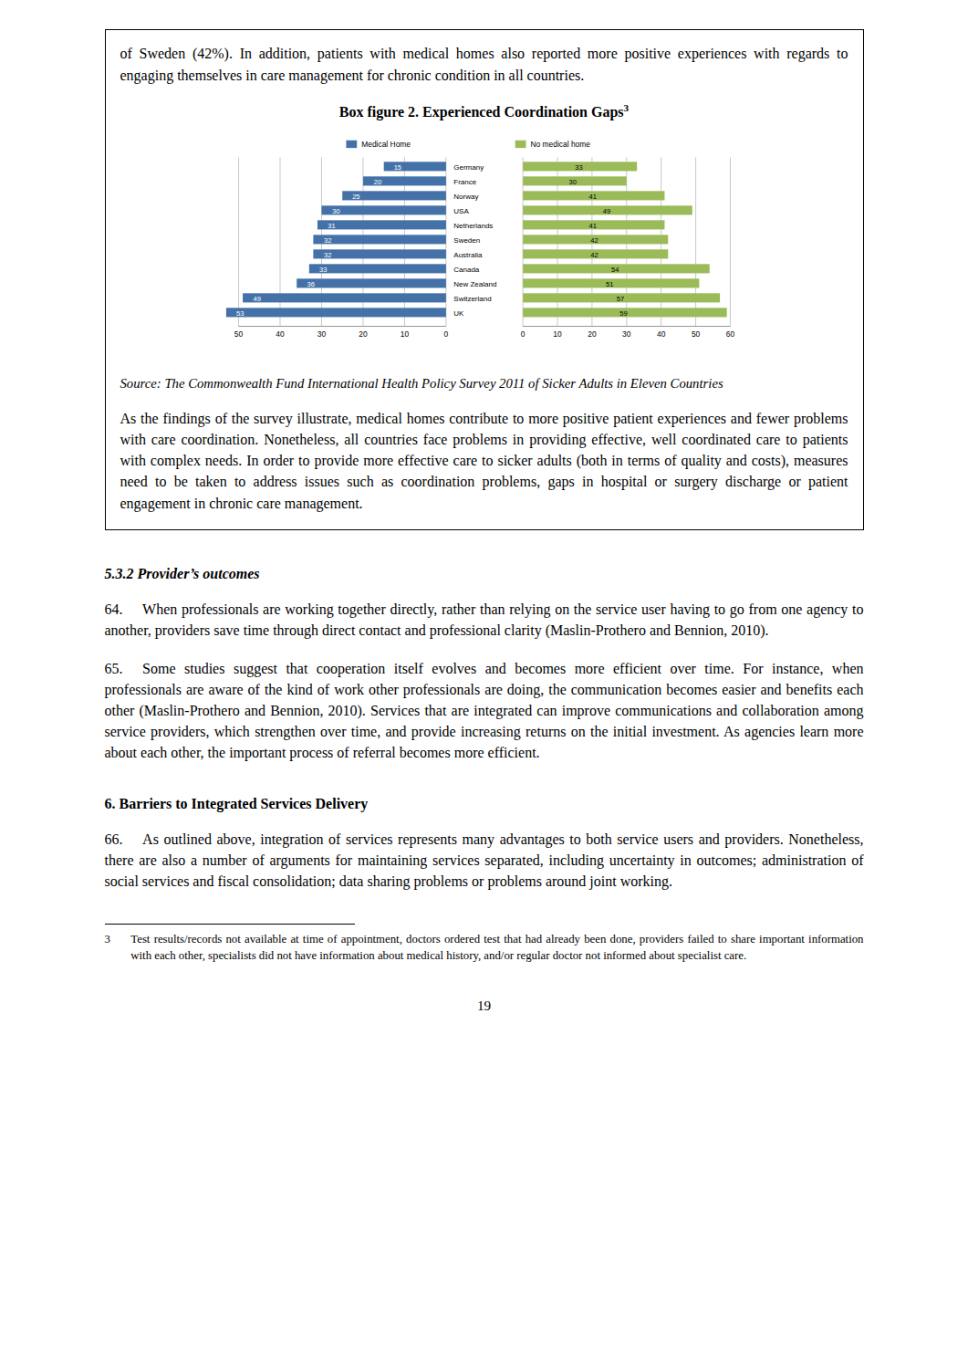of Sweden (42%). In addition, patients with medical homes also reported more positive experiences with regards to engaging themselves in care management for chronic condition in all countries.
Box figure 2. Experienced Coordination Gaps3
Box figure 2. Experienced Coordination Gaps Paired horizontal bars. Medical Home (blue, left, values descending from 15 to 53) and No medical home (green, right, values from 33 to 59) for Germany, France, Norway, USA, Netherlands, Sweden, Australia, Canada, New Zealand, Switzerland, UK. Medical Home No medical home 15 33 Germany 20 30 France 25 41 Norway 30 49 USA 31 41 Netherlands 32 42 Sweden 32 42 Australia 33 54 Canada 36 51 New Zealand 49 57 Switzerland 53 59 UK 50 40 30 20 10 0 0 10 20 30 40 50 60
Source: The Commonwealth Fund International Health Policy Survey 2011 of Sicker Adults in Eleven Countries
As the findings of the survey illustrate, medical homes contribute to more positive patient experiences and fewer problems with care coordination. Nonetheless, all countries face problems in providing effective, well coordinated care to patients with complex needs. In order to provide more effective care to sicker adults (both in terms of quality and costs), measures need to be taken to address issues such as coordination problems, gaps in hospital or surgery discharge or patient engagement in chronic care management.
5.3.2 Provider’s outcomes
64. When professionals are working together directly, rather than relying on the service user having to go from one agency to another, providers save time through direct contact and professional clarity (Maslin-Prothero and Bennion, 2010).
65. Some studies suggest that cooperation itself evolves and becomes more efficient over time. For instance, when professionals are aware of the kind of work other professionals are doing, the communication becomes easier and benefits each other (Maslin-Prothero and Bennion, 2010). Services that are integrated can improve communications and collaboration among service providers, which strengthen over time, and provide increasing returns on the initial investment. As agencies learn more about each other, the important process of referral becomes more efficient.
6. Barriers to Integrated Services Delivery
66. As outlined above, integration of services represents many advantages to both service users and providers. Nonetheless, there are also a number of arguments for maintaining services separated, including uncertainty in outcomes; administration of social services and fiscal consolidation; data sharing problems or problems around joint working.
3
Test results/records not available at time of appointment, doctors ordered test that had already been done, providers failed to share important information with each other, specialists did not have information about medical history, and/or regular doctor not informed about specialist care.
19